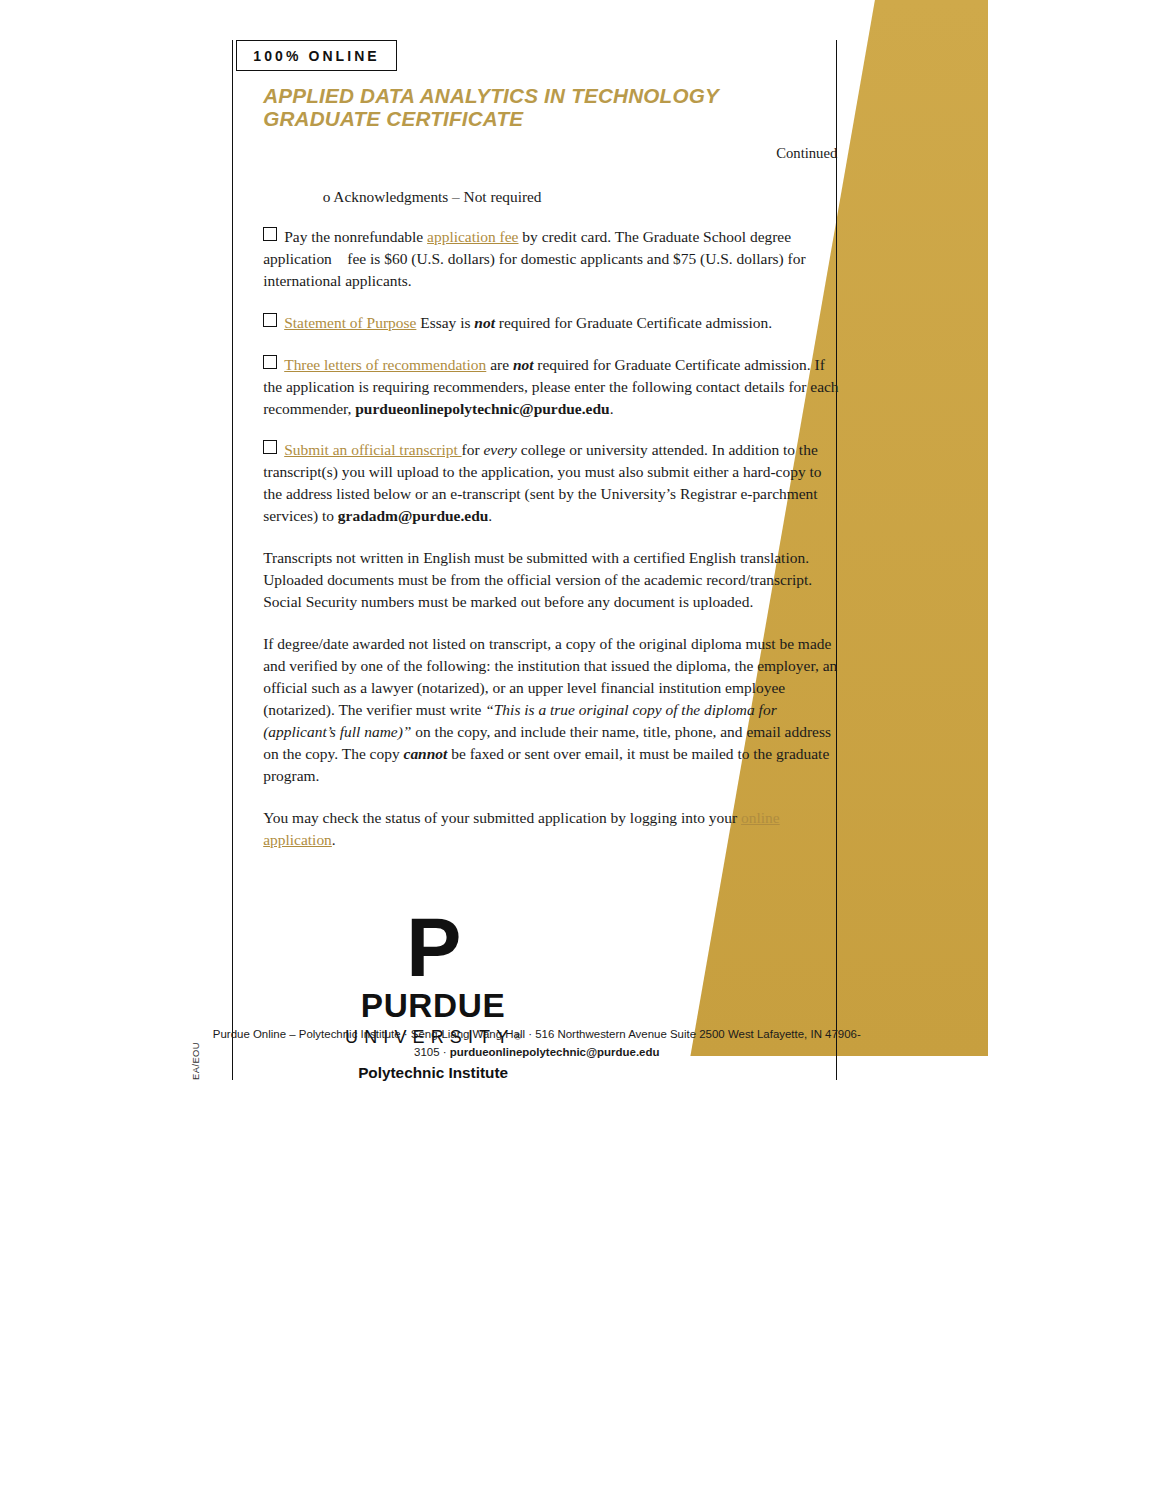100% ONLINE
Applied Data Analytics in Technology Graduate Certificate
Continued
o Acknowledgments – Not required
Pay the nonrefundable application fee by credit card. The Graduate School degree application fee is $60 (U.S. dollars) for domestic applicants and $75 (U.S. dollars) for international applicants.
Statement of Purpose Essay is not required for Graduate Certificate admission.
Three letters of recommendation are not required for Graduate Certificate admission. If the application is requiring recommenders, please enter the following contact details for each recommender, purdueonlinepolytechnic@purdue.edu.
Submit an official transcript for every college or university attended. In addition to the transcript(s) you will upload to the application, you must also submit either a hard-copy to the address listed below or an e-transcript (sent by the University’s Registrar e-parchment services) to gradadm@purdue.edu.
Transcripts not written in English must be submitted with a certified English translation. Uploaded documents must be from the official version of the academic record/transcript. Social Security numbers must be marked out before any document is uploaded.
If degree/date awarded not listed on transcript, a copy of the original diploma must be made and verified by one of the following: the institution that issued the diploma, the employer, an official such as a lawyer (notarized), or an upper level financial institution employee (notarized). The verifier must write “This is a true original copy of the diploma for (applicant’s full name)” on the copy, and include their name, title, phone, and email address on the copy. The copy cannot be faxed or sent over email, it must be mailed to the graduate program.
You may check the status of your submitted application by logging into your online application.
P
PURDUE
UNIVERSITY®
Polytechnic Institute
Purdue Online – Polytechnic Institute · Seng-Liang Wang Hall · 516 Northwestern Avenue Suite 2500 West Lafayette, IN 47906-3105 · purdueonlinepolytechnic@purdue.edu
EA/EOU